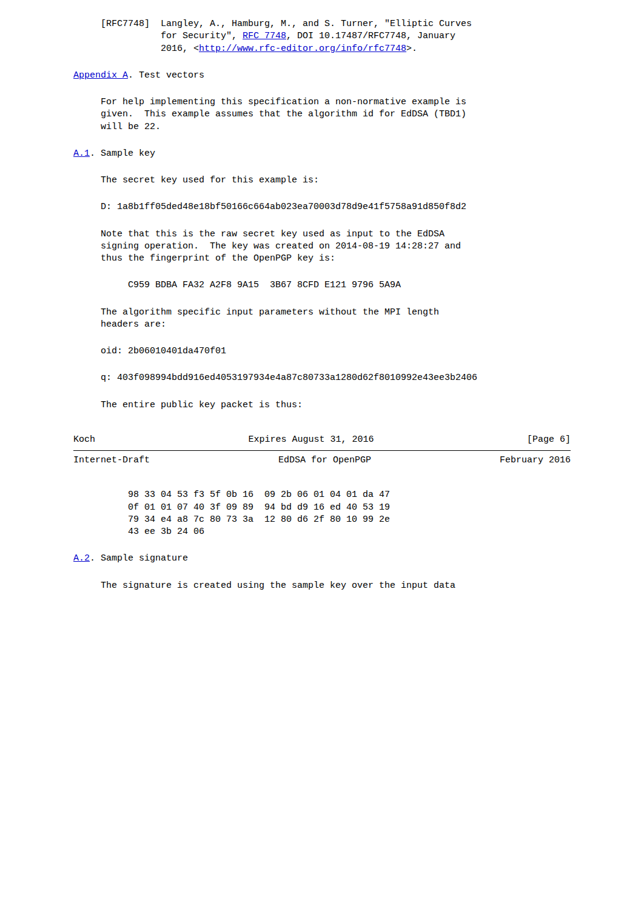[RFC7748]  Langley, A., Hamburg, M., and S. Turner, "Elliptic Curves
           for Security", RFC 7748, DOI 10.17487/RFC7748, January
           2016, <http://www.rfc-editor.org/info/rfc7748>.
Appendix A. Test vectors
For help implementing this specification a non-normative example is
given.  This example assumes that the algorithm id for EdDSA (TBD1)
will be 22.
A.1. Sample key
The secret key used for this example is:
D: 1a8b1ff05ded48e18bf50166c664ab023ea70003d78d9e41f5758a91d850f8d2
Note that this is the raw secret key used as input to the EdDSA
signing operation.  The key was created on 2014-08-19 14:28:27 and
thus the fingerprint of the OpenPGP key is:
C959 BDBA FA32 A2F8 9A15  3B67 8CFD E121 9796 5A9A
The algorithm specific input parameters without the MPI length
headers are:
oid: 2b06010401da470f01
q: 403f098994bdd916ed4053197934e4a87c80733a1280d62f8010992e43ee3b2406
The entire public key packet is thus:
Koch Expires August 31, 2016[Page 6]
Internet-Draft EdDSA for OpenPGP February 2016
98 33 04 53 f3 5f 0b 16  09 2b 06 01 04 01 da 47
0f 01 01 07 40 3f 09 89  94 bd d9 16 ed 40 53 19
79 34 e4 a8 7c 80 73 3a  12 80 d6 2f 80 10 99 2e
43 ee 3b 24 06
A.2. Sample signature
The signature is created using the sample key over the input data